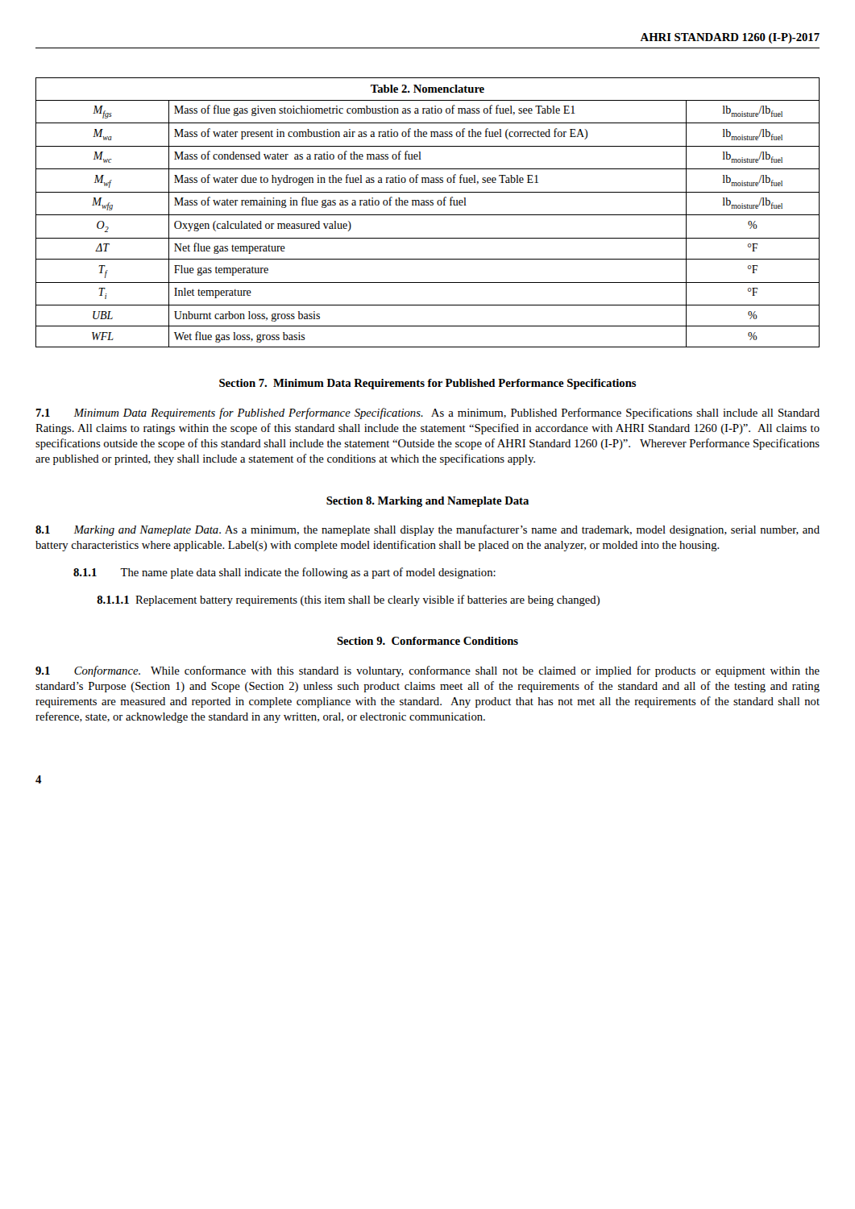AHRI STANDARD 1260 (I-P)-2017
Table 2. Nomenclature
| M fgs | Mass of flue gas given stoichiometric combustion as a ratio of mass of fuel, see Table E1 | lb moisture /lb fuel |
| M wa | Mass of water present in combustion air as a ratio of the mass of the fuel (corrected for EA) | lb moisture /lb fuel |
| M wc | Mass of condensed water as a ratio of the mass of fuel | lb moisture /lb fuel |
| M wf | Mass of water due to hydrogen in the fuel as a ratio of mass of fuel, see Table E1 | lb moisture /lb fuel |
| M wfg | Mass of water remaining in flue gas as a ratio of the mass of fuel | lb moisture /lb fuel |
| O 2 | Oxygen (calculated or measured value) | % |
| ΔT | Net flue gas temperature | °F |
| T f | Flue gas temperature | °F |
| T i | Inlet temperature | °F |
| UBL | Unburnt carbon loss, gross basis | % |
| WFL | Wet flue gas loss, gross basis | % |
Section 7. Minimum Data Requirements for Published Performance Specifications
7.1  Minimum Data Requirements for Published Performance Specifications. As a minimum, Published Performance Specifications shall include all Standard Ratings. All claims to ratings within the scope of this standard shall include the statement “Specified in accordance with AHRI Standard 1260 (I-P)”. All claims to specifications outside the scope of this standard shall include the statement “Outside the scope of AHRI Standard 1260 (I-P)”. Wherever Performance Specifications are published or printed, they shall include a statement of the conditions at which the specifications apply.
Section 8. Marking and Nameplate Data
8.1  Marking and Nameplate Data. As a minimum, the nameplate shall display the manufacturer’s name and trademark, model designation, serial number, and battery characteristics where applicable. Label(s) with complete model identification shall be placed on the analyzer, or molded into the housing.
8.1.1  The name plate data shall indicate the following as a part of model designation:
8.1.1.1 Replacement battery requirements (this item shall be clearly visible if batteries are being changed)
Section 9. Conformance Conditions
9.1  Conformance. While conformance with this standard is voluntary, conformance shall not be claimed or implied for products or equipment within the standard’s Purpose (Section 1) and Scope (Section 2) unless such product claims meet all of the requirements of the standard and all of the testing and rating requirements are measured and reported in complete compliance with the standard. Any product that has not met all the requirements of the standard shall not reference, state, or acknowledge the standard in any written, oral, or electronic communication.
4